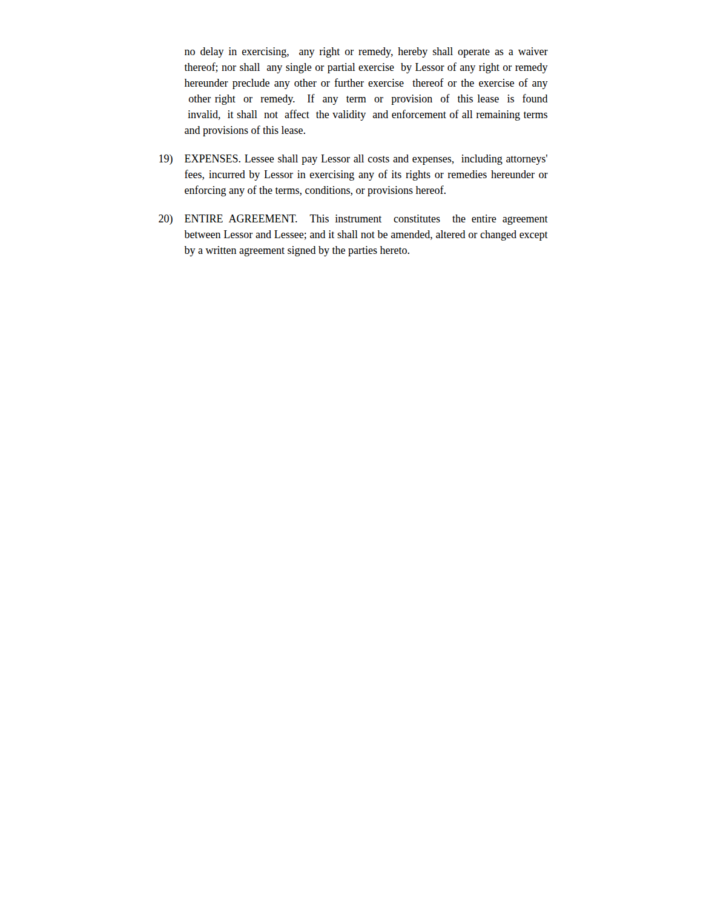no delay in exercising, any right or remedy, hereby shall operate as a waiver thereof; nor shall any single or partial exercise by Lessor of any right or remedy hereunder preclude any other or further exercise thereof or the exercise of any other right or remedy. If any term or provision of this lease is found invalid, it shall not affect the validity and enforcement of all remaining terms and provisions of this lease.
19) Expenses. Lessee shall pay Lessor all costs and expenses, including attorneys' fees, incurred by Lessor in exercising any of its rights or remedies hereunder or enforcing any of the terms, conditions, or provisions hereof.
20) Entire Agreement. This instrument constitutes the entire agreement between Lessor and Lessee; and it shall not be amended, altered or changed except by a written agreement signed by the parties hereto.